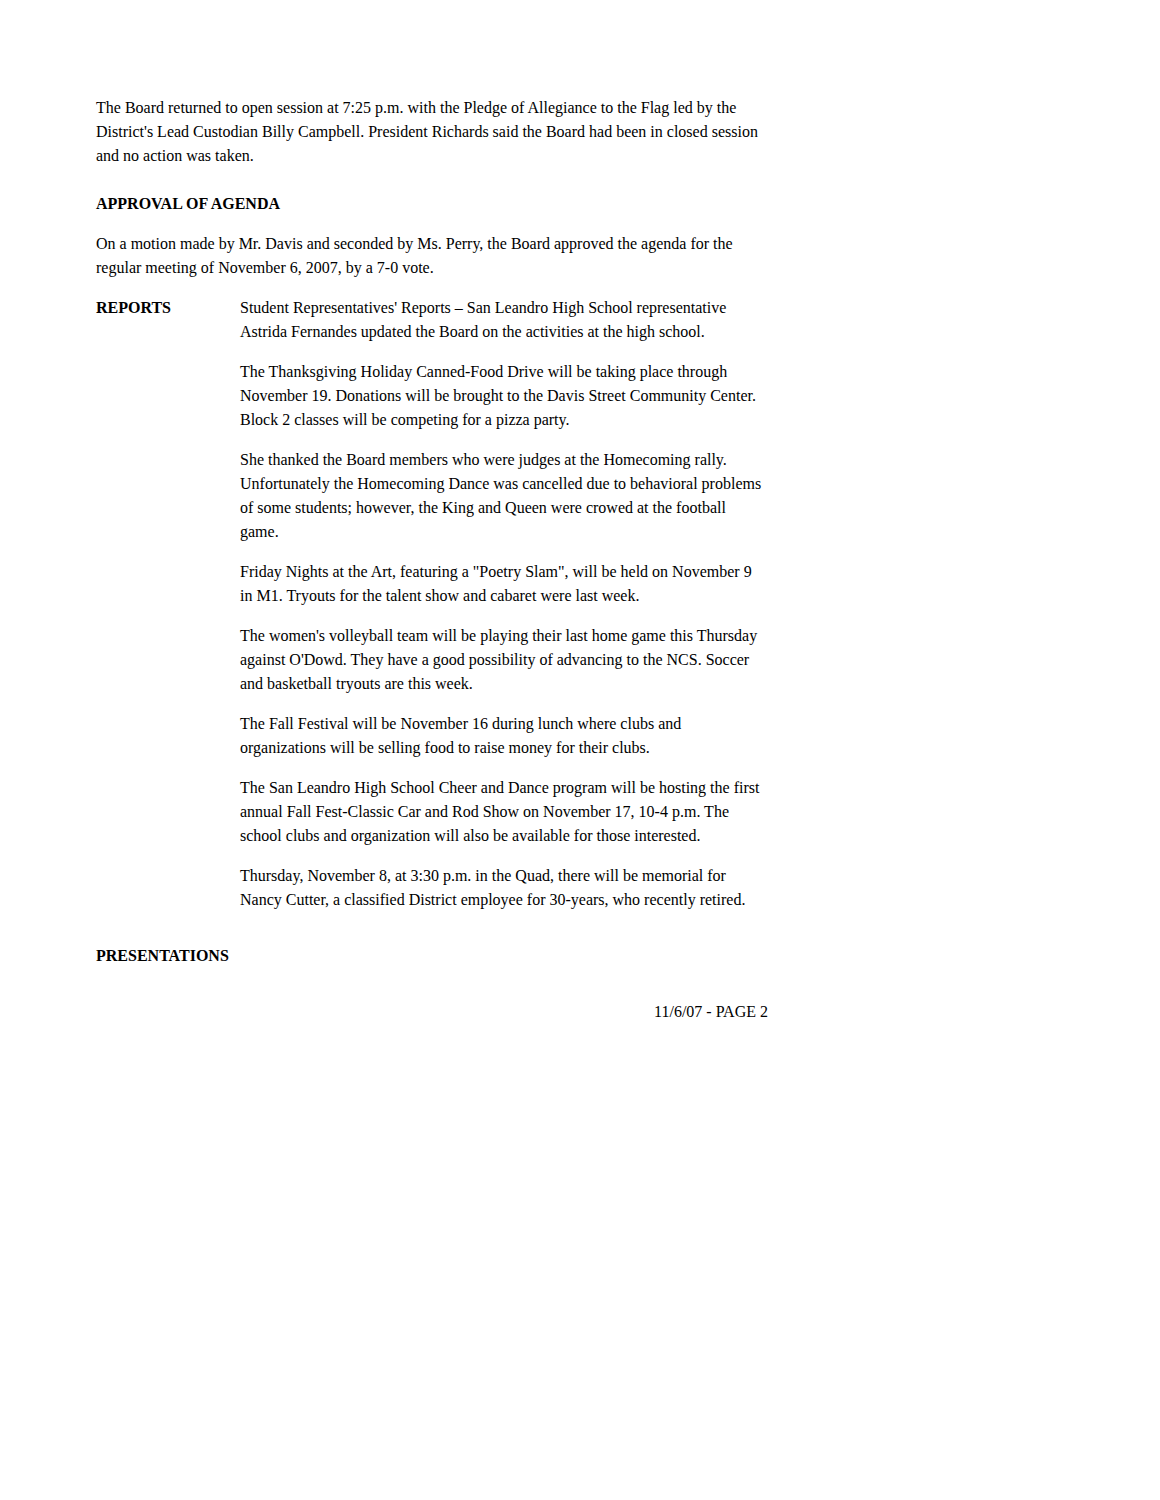The Board returned to open session at 7:25 p.m. with the Pledge of Allegiance to the Flag led by the District's Lead Custodian Billy Campbell. President Richards said the Board had been in closed session and no action was taken.
APPROVAL OF AGENDA
On a motion made by Mr. Davis and seconded by Ms. Perry, the Board approved the agenda for the regular meeting of November 6, 2007, by a 7-0 vote.
REPORTS
Student Representatives' Reports – San Leandro High School representative Astrida Fernandes updated the Board on the activities at the high school.
The Thanksgiving Holiday Canned-Food Drive will be taking place through November 19. Donations will be brought to the Davis Street Community Center. Block 2 classes will be competing for a pizza party.
She thanked the Board members who were judges at the Homecoming rally. Unfortunately the Homecoming Dance was cancelled due to behavioral problems of some students; however, the King and Queen were crowed at the football game.
Friday Nights at the Art, featuring a "Poetry Slam", will be held on November 9 in M1. Tryouts for the talent show and cabaret were last week.
The women's volleyball team will be playing their last home game this Thursday against O'Dowd. They have a good possibility of advancing to the NCS. Soccer and basketball tryouts are this week.
The Fall Festival will be November 16 during lunch where clubs and organizations will be selling food to raise money for their clubs.
The San Leandro High School Cheer and Dance program will be hosting the first annual Fall Fest-Classic Car and Rod Show on November 17, 10-4 p.m. The school clubs and organization will also be available for those interested.
Thursday, November 8, at 3:30 p.m. in the Quad, there will be memorial for Nancy Cutter, a classified District employee for 30-years, who recently retired.
PRESENTATIONS
11/6/07 - PAGE 2